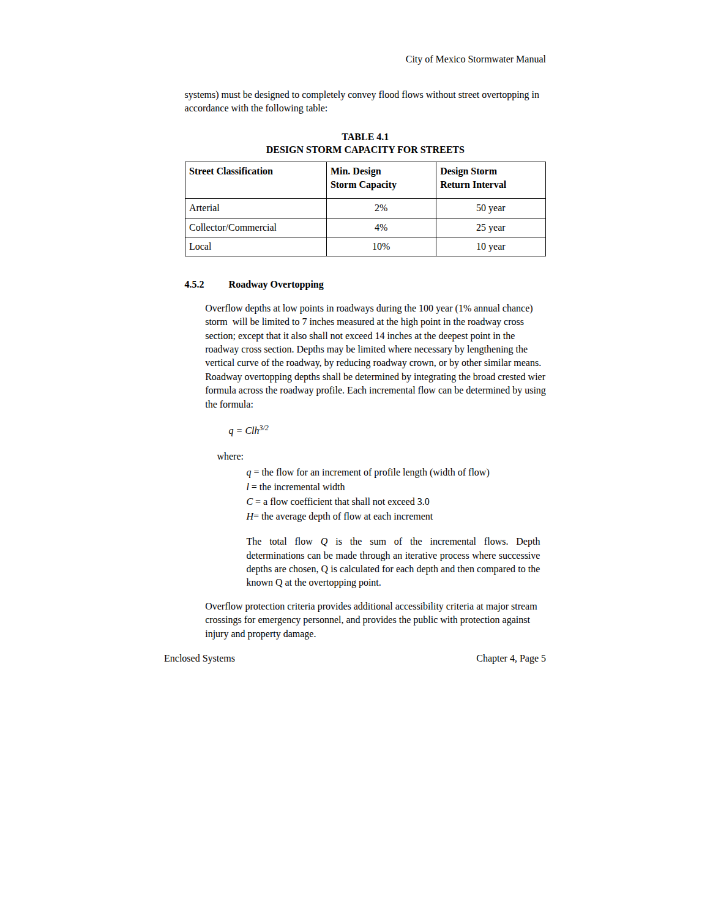City of Mexico Stormwater Manual
systems) must be designed to completely convey flood flows without street overtopping in accordance with the following table:
TABLE 4.1
DESIGN STORM CAPACITY FOR STREETS
| Street Classification | Min. Design Storm Capacity | Design Storm Return Interval |
| --- | --- | --- |
| Arterial | 2% | 50 year |
| Collector/Commercial | 4% | 25 year |
| Local | 10% | 10 year |
4.5.2 Roadway Overtopping
Overflow depths at low points in roadways during the 100 year (1% annual chance) storm will be limited to 7 inches measured at the high point in the roadway cross section; except that it also shall not exceed 14 inches at the deepest point in the roadway cross section. Depths may be limited where necessary by lengthening the vertical curve of the roadway, by reducing roadway crown, or by other similar means. Roadway overtopping depths shall be determined by integrating the broad crested wier formula across the roadway profile. Each incremental flow can be determined by using the formula:
q = Clh3/2
where:
q = the flow for an increment of profile length (width of flow)
l = the incremental width
C = a flow coefficient that shall not exceed 3.0
H= the average depth of flow at each increment
The total flow Q is the sum of the incremental flows. Depth determinations can be made through an iterative process where successive depths are chosen, Q is calculated for each depth and then compared to the known Q at the overtopping point.
Overflow protection criteria provides additional accessibility criteria at major stream crossings for emergency personnel, and provides the public with protection against injury and property damage.
Enclosed Systems Chapter 4, Page 5